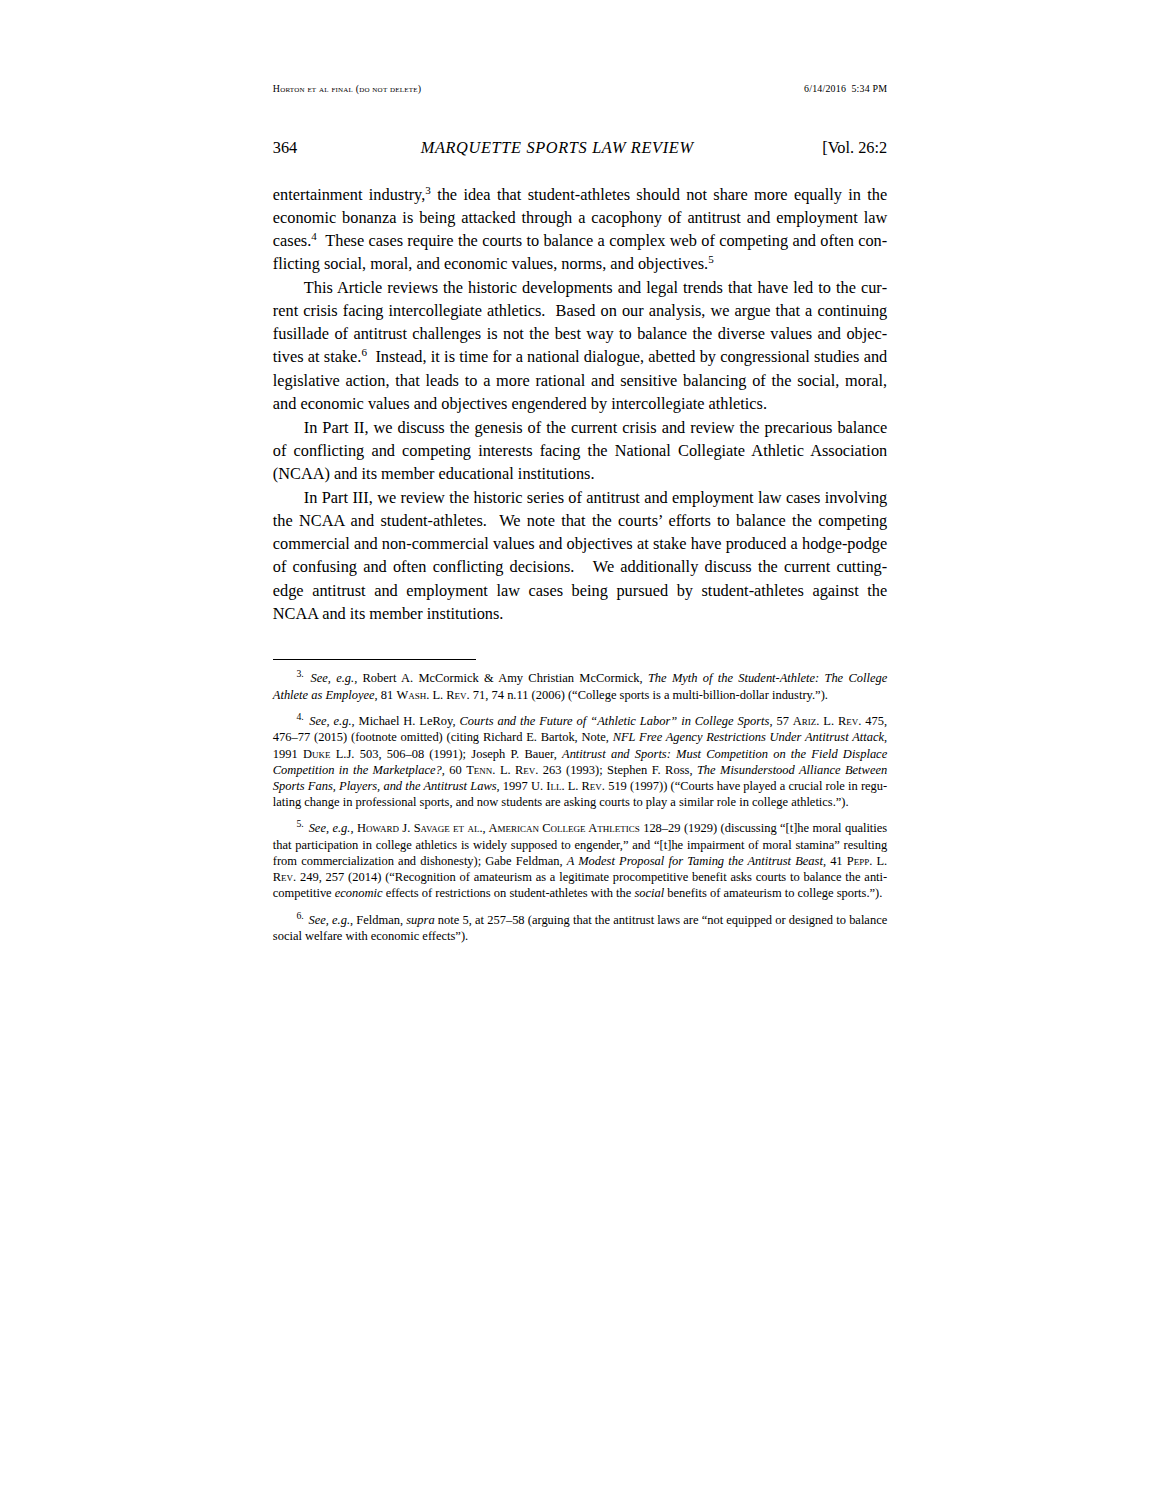Horton et al Final (Do Not Delete) 6/14/2016 5:34 PM
364 MARQUETTE SPORTS LAW REVIEW [Vol. 26:2
entertainment industry,3 the idea that student-athletes should not share more equally in the economic bonanza is being attacked through a cacophony of antitrust and employment law cases.4 These cases require the courts to balance a complex web of competing and often conflicting social, moral, and economic values, norms, and objectives.5
This Article reviews the historic developments and legal trends that have led to the current crisis facing intercollegiate athletics. Based on our analysis, we argue that a continuing fusillade of antitrust challenges is not the best way to balance the diverse values and objectives at stake.6 Instead, it is time for a national dialogue, abetted by congressional studies and legislative action, that leads to a more rational and sensitive balancing of the social, moral, and economic values and objectives engendered by intercollegiate athletics.
In Part II, we discuss the genesis of the current crisis and review the precarious balance of conflicting and competing interests facing the National Collegiate Athletic Association (NCAA) and its member educational institutions.
In Part III, we review the historic series of antitrust and employment law cases involving the NCAA and student-athletes. We note that the courts’ efforts to balance the competing commercial and non-commercial values and objectives at stake have produced a hodge-podge of confusing and often conflicting decisions. We additionally discuss the current cutting-edge antitrust and employment law cases being pursued by student-athletes against the NCAA and its member institutions.
3. See, e.g., Robert A. McCormick & Amy Christian McCormick, The Myth of the Student-Athlete: The College Athlete as Employee, 81 Wash. L. Rev. 71, 74 n.11 (2006) (“College sports is a multi-billion-dollar industry.”).
4. See, e.g., Michael H. LeRoy, Courts and the Future of “Athletic Labor” in College Sports, 57 Ariz. L. Rev. 475, 476–77 (2015) (footnote omitted) (citing Richard E. Bartok, Note, NFL Free Agency Restrictions Under Antitrust Attack, 1991 Duke L.J. 503, 506–08 (1991); Joseph P. Bauer, Antitrust and Sports: Must Competition on the Field Displace Competition in the Marketplace?, 60 Tenn. L. Rev. 263 (1993); Stephen F. Ross, The Misunderstood Alliance Between Sports Fans, Players, and the Antitrust Laws, 1997 U. Ill. L. Rev. 519 (1997)) (“Courts have played a crucial role in regulating change in professional sports, and now students are asking courts to play a similar role in college athletics.”).
5. See, e.g., Howard J. Savage et al., American College Athletics 128–29 (1929) (discussing “[t]he moral qualities that participation in college athletics is widely supposed to engender,” and “[t]he impairment of moral stamina” resulting from commercialization and dishonesty); Gabe Feldman, A Modest Proposal for Taming the Antitrust Beast, 41 Pepp. L. Rev. 249, 257 (2014) (“Recognition of amateurism as a legitimate procompetitive benefit asks courts to balance the anticompetitive economic effects of restrictions on student-athletes with the social benefits of amateurism to college sports.”).
6. See, e.g., Feldman, supra note 5, at 257–58 (arguing that the antitrust laws are “not equipped or designed to balance social welfare with economic effects”).